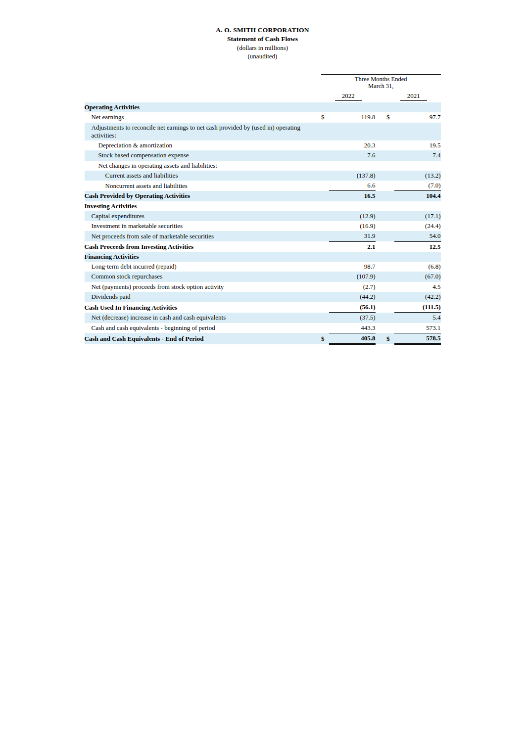A. O. SMITH CORPORATION
Statement of Cash Flows
(dollars in millions)
(unaudited)
| | | Three Months Ended March 31, |
| --- | --- | --- |
| | | 2022 | | 2021 |
| Operating Activities | | | | | | |
| Net earnings | | $ | 119.8 | | $ | 97.7 |
| Adjustments to reconcile net earnings to net cash provided by (used in) operating activities: | | | | | | |
| Depreciation & amortization | | | 20.3 | | | 19.5 |
| Stock based compensation expense | | | 7.6 | | | 7.4 |
| Net changes in operating assets and liabilities: | | | | | | |
| Current assets and liabilities | | | (137.8) | | | (13.2) |
| Noncurrent assets and liabilities | | | 6.6 | | | (7.0) |
| Cash Provided by Operating Activities | | | 16.5 | | | 104.4 |
| Investing Activities | | | | | | |
| Capital expenditures | | | (12.9) | | | (17.1) |
| Investment in marketable securities | | | (16.9) | | | (24.4) |
| Net proceeds from sale of marketable securities | | | 31.9 | | | 54.0 |
| Cash Proceeds from Investing Activities | | | 2.1 | | | 12.5 |
| Financing Activities | | | | | | |
| Long-term debt incurred (repaid) | | | 98.7 | | | (6.8) |
| Common stock repurchases | | | (107.9) | | | (67.0) |
| Net (payments) proceeds from stock option activity | | | (2.7) | | | 4.5 |
| Dividends paid | | | (44.2) | | | (42.2) |
| Cash Used In Financing Activities | | | (56.1) | | | (111.5) |
| Net (decrease) increase in cash and cash equivalents | | | (37.5) | | | 5.4 |
| Cash and cash equivalents - beginning of period | | | 443.3 | | | 573.1 |
| Cash and Cash Equivalents - End of Period | | $ | 405.8 | | $ | 578.5 |